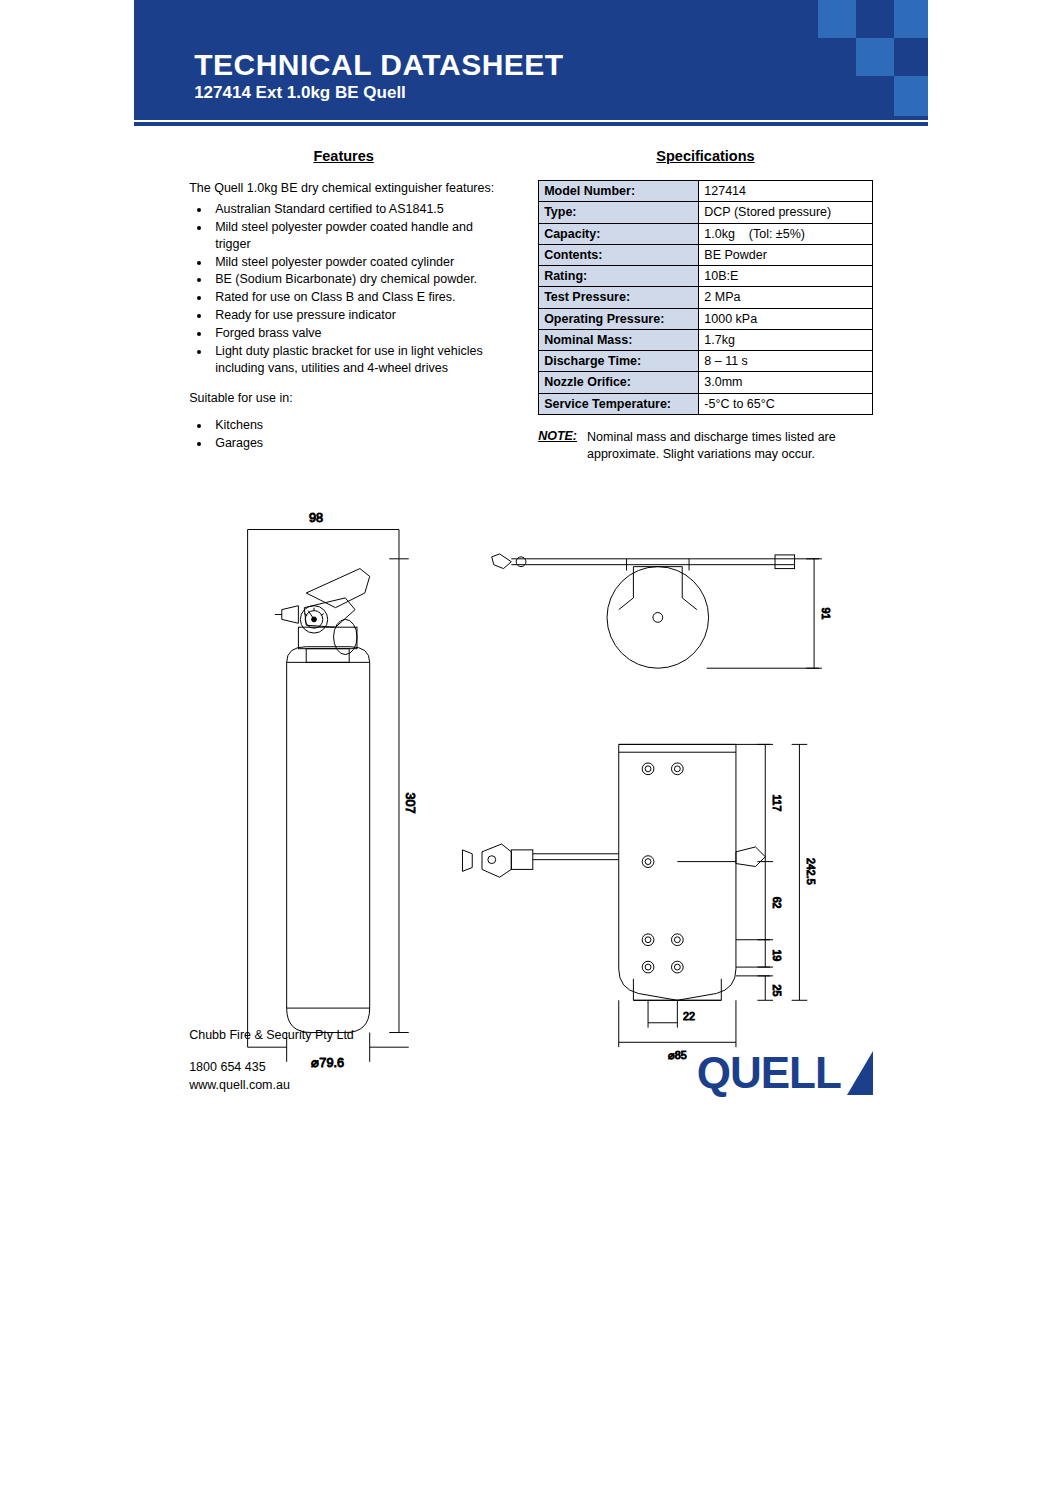TECHNICAL DATASHEET
127414 Ext 1.0kg BE Quell
Features
The Quell 1.0kg BE dry chemical extinguisher features:
Australian Standard certified to AS1841.5
Mild steel polyester powder coated handle and trigger
Mild steel polyester powder coated cylinder
BE (Sodium Bicarbonate) dry chemical powder.
Rated for use on Class B and Class E fires.
Ready for use pressure indicator
Forged brass valve
Light duty plastic bracket for use in light vehicles including vans, utilities and 4-wheel drives
Suitable for use in:
Kitchens
Garages
Specifications
| Model Number: | 127414 |
| Type: | DCP (Stored pressure) |
| Capacity: | 1.0kg (Tol: ±5%) |
| Contents: | BE Powder |
| Rating: | 10B:E |
| Test Pressure: | 2 MPa |
| Operating Pressure: | 1000 kPa |
| Nominal Mass: | 1.7kg |
| Discharge Time: | 8 – 11 s |
| Nozzle Orifice: | 3.0mm |
| Service Temperature: | -5°C to 65°C |
NOTE: Nominal mass and discharge times listed are approximate. Slight variations may occur.
98 307 ⌀79.6 91 117 242.5 62 19 25 22 ⌀85
Chubb Fire & Security Pty Ltd
1800 654 435
www.quell.com.au
QUELL